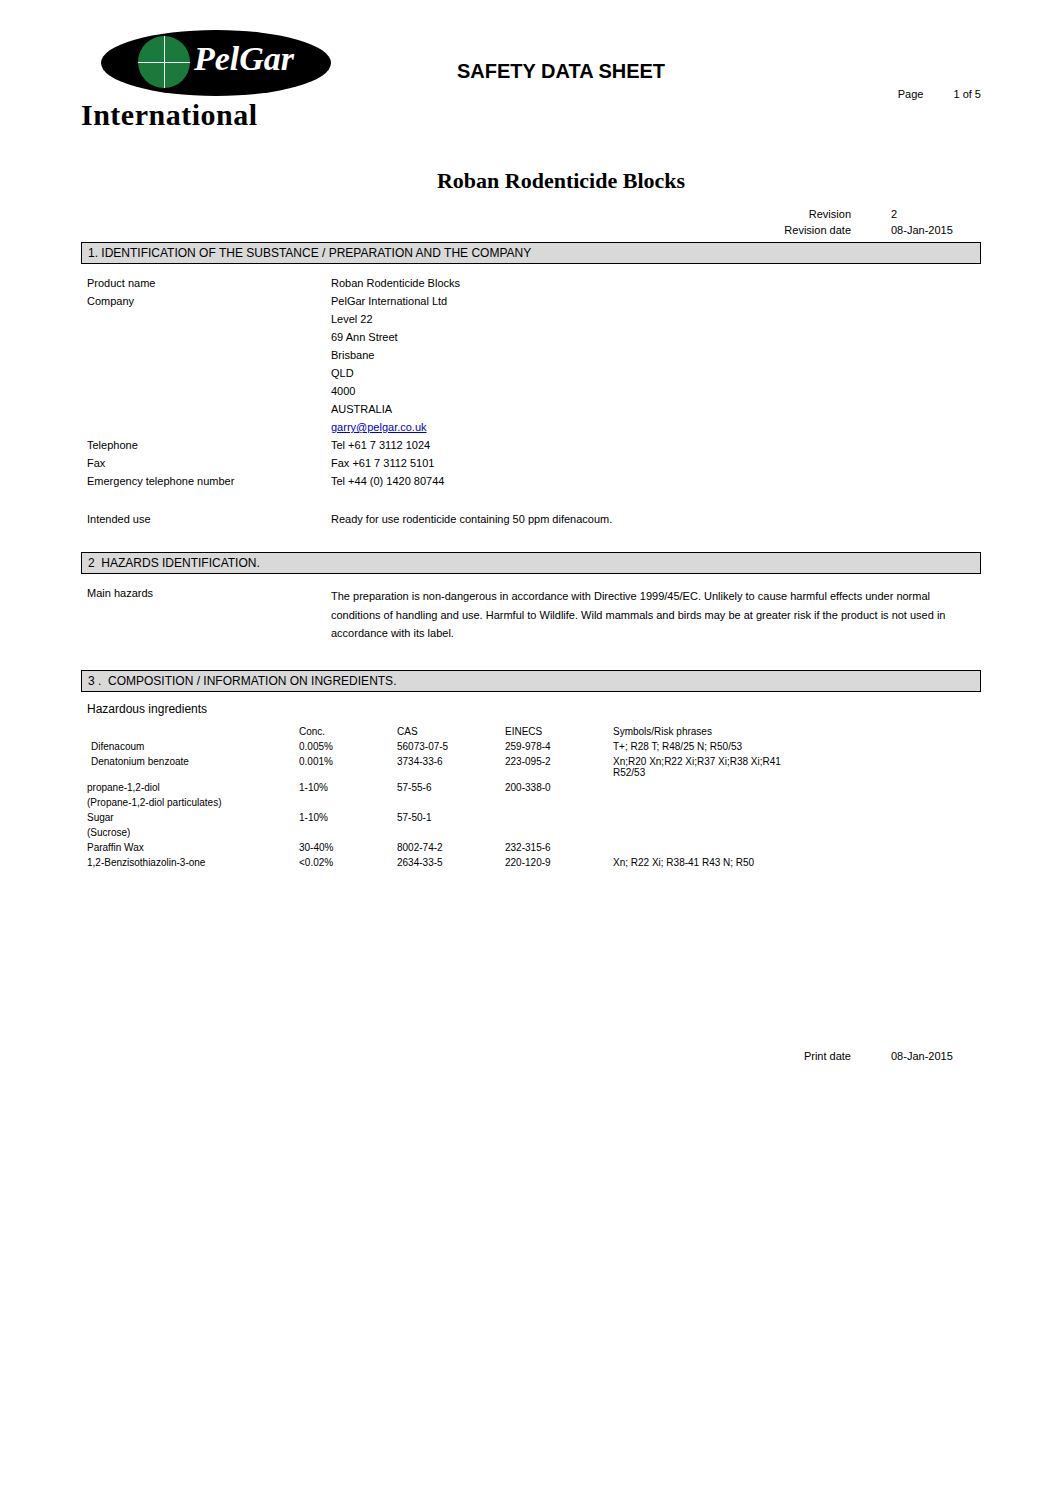PelGar
International
SAFETY DATA SHEET
Page1 of 5
Roban Rodenticide Blocks
Revision2
Revision date08-Jan-2015
1. IDENTIFICATION OF THE SUBSTANCE / PREPARATION AND THE COMPANY
| Product name | Roban Rodenticide Blocks |
| Company | PelGar International Ltd |
| | Level 22 |
| | 69 Ann Street |
| | Brisbane |
| | QLD |
| | 4000 |
| | AUSTRALIA |
| | garry@pelgar.co.uk |
| Telephone | Tel +61 7 3112 1024 |
| Fax | Fax +61 7 3112 5101 |
| Emergency telephone number | Tel +44 (0) 1420 80744 |
| Intended use | Ready for use rodenticide containing 50 ppm difenacoum. |
2 HAZARDS IDENTIFICATION.
| Main hazards | The preparation is non-dangerous in accordance with Directive 1999/45/EC. Unlikely to cause harmful effects under normal conditions of handling and use. Harmful to Wildlife. Wild mammals and birds may be at greater risk if the product is not used in accordance with its label. |
3 . COMPOSITION / INFORMATION ON INGREDIENTS.
Hazardous ingredients
| | Conc. | CAS | EINECS | Symbols/Risk phrases |
| --- | --- | --- | --- | --- |
| Difenacoum | 0.005% | 56073-07-5 | 259-978-4 | T+; R28 T; R48/25 N; R50/53 |
| Denatonium benzoate | 0.001% | 3734-33-6 | 223-095-2 | Xn;R20 Xn;R22 Xi;R37 Xi;R38 Xi;R41 R52/53 |
| propane-1,2-diol | 1-10% | 57-55-6 | 200-338-0 | |
| (Propane-1,2-diol particulates) |
| Sugar | 1-10% | 57-50-1 | | |
| (Sucrose) |
| Paraffin Wax | 30-40% | 8002-74-2 | 232-315-6 | |
| 1,2-Benzisothiazolin-3-one | <0.02% | 2634-33-5 | 220-120-9 | Xn; R22 Xi; R38-41 R43 N; R50 |
Print date 08-Jan-2015